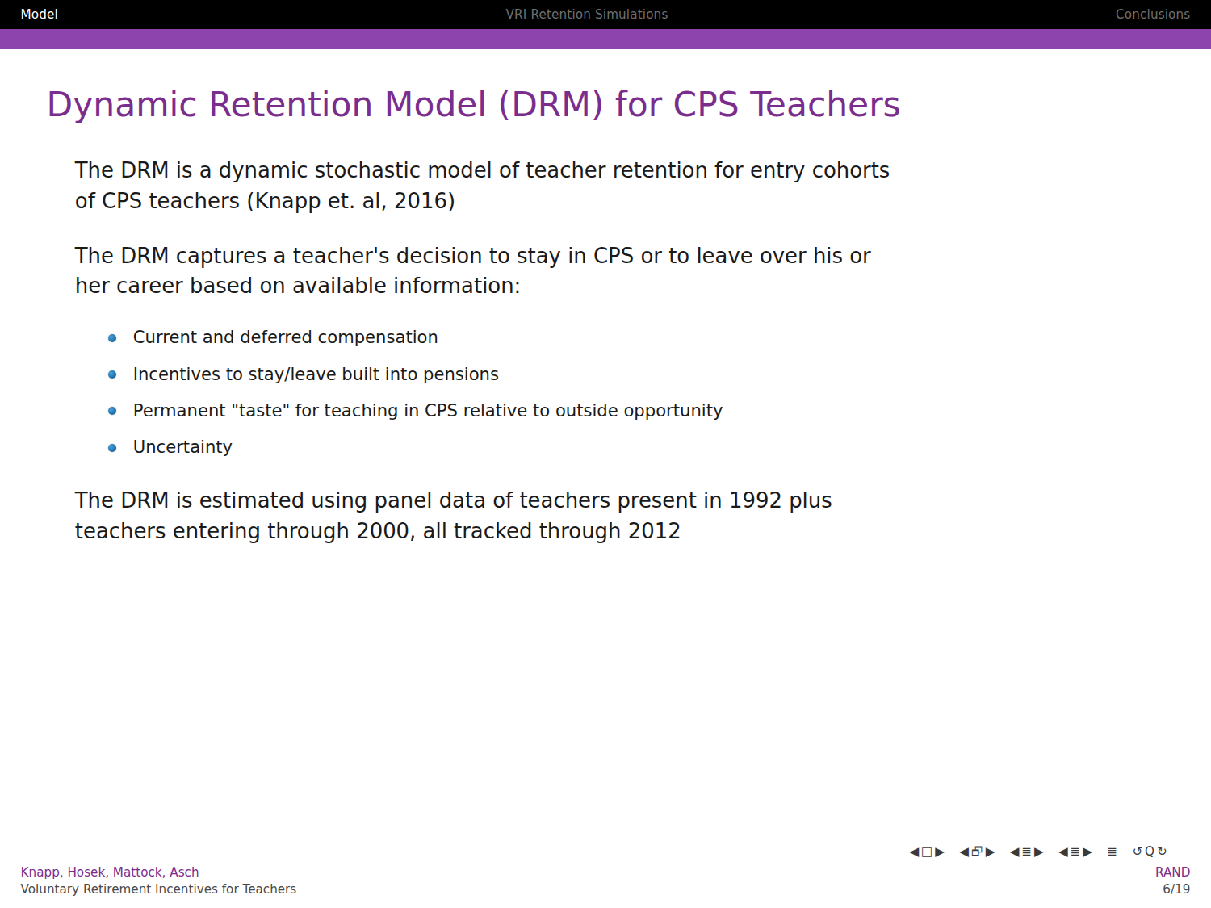Model VRI Retention Simulations Conclusions
Dynamic Retention Model (DRM) for CPS Teachers
The DRM is a dynamic stochastic model of teacher retention for entry cohorts of CPS teachers (Knapp et. al, 2016)
The DRM captures a teacher's decision to stay in CPS or to leave over his or her career based on available information:
Current and deferred compensation
Incentives to stay/leave built into pensions
Permanent "taste" for teaching in CPS relative to outside opportunity
Uncertainty
The DRM is estimated using panel data of teachers present in 1992 plus teachers entering through 2000, all tracked through 2012
◀□▶ ◀🗗▶ ◀≣▶ ◀≣▶ ≣ ↺Q↻
Knapp, Hosek, Mattock, Asch RAND
Voluntary Retirement Incentives for Teachers 6/19